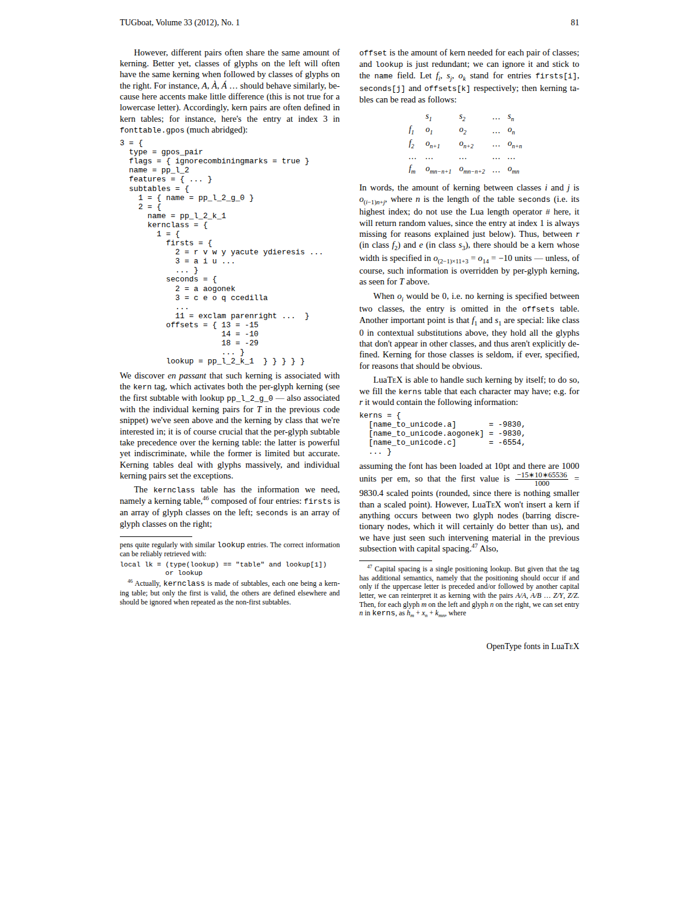TUGboat, Volume 33 (2012), No. 1 81
However, different pairs often share the same amount of kerning. Better yet, classes of glyphs on the left will often have the same kerning when followed by classes of glyphs on the right. For instance, A, À, Á … should behave similarly, because here accents make little difference (this is not true for a lowercase letter). Accordingly, kern pairs are often defined in kern tables; for instance, here's the entry at index 3 in fonttable.gpos (much abridged):
3 = {
  type = gpos_pair
  flags = { ignorecombiningmarks = true }
  name = pp_l_2
  features = { ... }
  subtables = {
    1 = { name = pp_l_2_g_0 }
    2 = {
      name = pp_l_2_k_1
      kernclass = {
        1 = {
          firsts = {
            2 = r v w y yacute ydieresis ...
            3 = a i u ...
            ... }
          seconds = {
            2 = a aogonek
            3 = c e o q ccedilla
            ...
            11 = exclam parenright ...  }
          offsets = { 13 = -15
                      14 = -10
                      18 = -29
                      ... }
          lookup = pp_l_2_k_1  } } } } }
We discover en passant that such kerning is associated with the kern tag, which activates both the per-glyph kerning (see the first subtable with lookup pp_l_2_g_0 — also associated with the individual kerning pairs for T in the previous code snippet) we've seen above and the kerning by class that we're interested in; it is of course crucial that the per-glyph subtable take precedence over the kerning table: the latter is powerful yet indiscriminate, while the former is limited but accurate. Kerning tables deal with glyphs massively, and individual kerning pairs set the exceptions.
The kernclass table has the information we need, namely a kerning table,46 composed of four entries: firsts is an array of glyph classes on the left; seconds is an array of glyph classes on the right;
pens quite regularly with similar lookup entries. The correct information can be reliably retrieved with:
local lk = (type(lookup) == "table" and lookup[1])
           or lookup
46 Actually, kernclass is made of subtables, each one being a kerning table; but only the first is valid, the others are defined elsewhere and should be ignored when repeated as the non-first subtables.
offset is the amount of kern needed for each pair of classes; and lookup is just redundant; we can ignore it and stick to the name field. Let fi, sj, ok stand for entries firsts[i], seconds[j] and offsets[k] respectively; then kerning tables can be read as follows:
| | s 1 | s 2 | … | s n |
| f 1 | o 1 | o 2 | … | o n |
| f 2 | o n+1 | o n+2 | … | o n+n |
| … | … | … | … | … |
| f m | o mn−n+1 | o mn−n+2 | … | o mn |
In words, the amount of kerning between classes i and j is o(i−1)n+j, where n is the length of the table seconds (i.e. its highest index; do not use the Lua length operator # here, it will return random values, since the entry at index 1 is always missing for reasons explained just below). Thus, between r (in class f2) and e (in class s3), there should be a kern whose width is specified in o(2−1)×11+3 = o14 = −10 units — unless, of course, such information is overridden by per-glyph kerning, as seen for T above.
When oi would be 0, i.e. no kerning is specified between two classes, the entry is omitted in the offsets table. Another important point is that f1 and s1 are special: like class 0 in contextual substitutions above, they hold all the glyphs that don't appear in other classes, and thus aren't explicitly defined. Kerning for those classes is seldom, if ever, specified, for reasons that should be obvious.
LuaTeX is able to handle such kerning by itself; to do so, we fill the kerns table that each character may have; e.g. for r it would contain the following information:
kerns = {
  [name_to_unicode.a]       = -9830,
  [name_to_unicode.aogonek] = -9830,
  [name_to_unicode.c]       = -6554,
  ... }
assuming the font has been loaded at 10pt and there are 1000 units per em, so that the first value is −15∗10∗655361000 = 9830.4 scaled points (rounded, since there is nothing smaller than a scaled point). However, LuaTeX won't insert a kern if anything occurs between two glyph nodes (barring discretionary nodes, which it will certainly do better than us), and we have just seen such intervening material in the previous subsection with capital spacing.47 Also,
47 Capital spacing is a single positioning lookup. But given that the tag has additional semantics, namely that the positioning should occur if and only if the uppercase letter is preceded and/or followed by another capital letter, we can reinterpret it as kerning with the pairs A/A, A/B … Z/Y, Z/Z. Then, for each glyph m on the left and glyph n on the right, we can set entry n in kerns, as hm + xn + kmn, where
OpenType fonts in LuaTeX